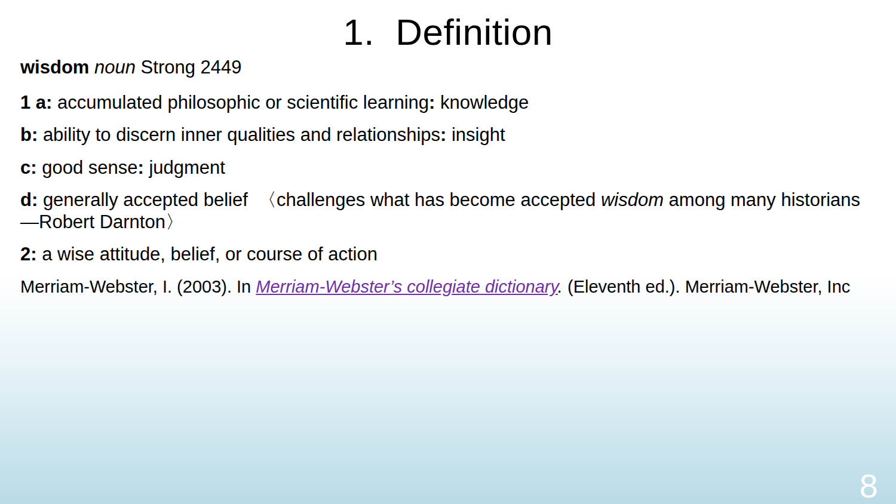1. Definition
wisdom noun Strong 2449
1 a: accumulated philosophic or scientific learning: knowledge
b: ability to discern inner qualities and relationships: insight
c: good sense: judgment
d: generally accepted belief 〈challenges what has become accepted wisdom among many historians—Robert Darnton〉
2: a wise attitude, belief, or course of action
Merriam-Webster, I. (2003). In Merriam-Webster’s collegiate dictionary. (Eleventh ed.). Merriam-Webster, Inc
8